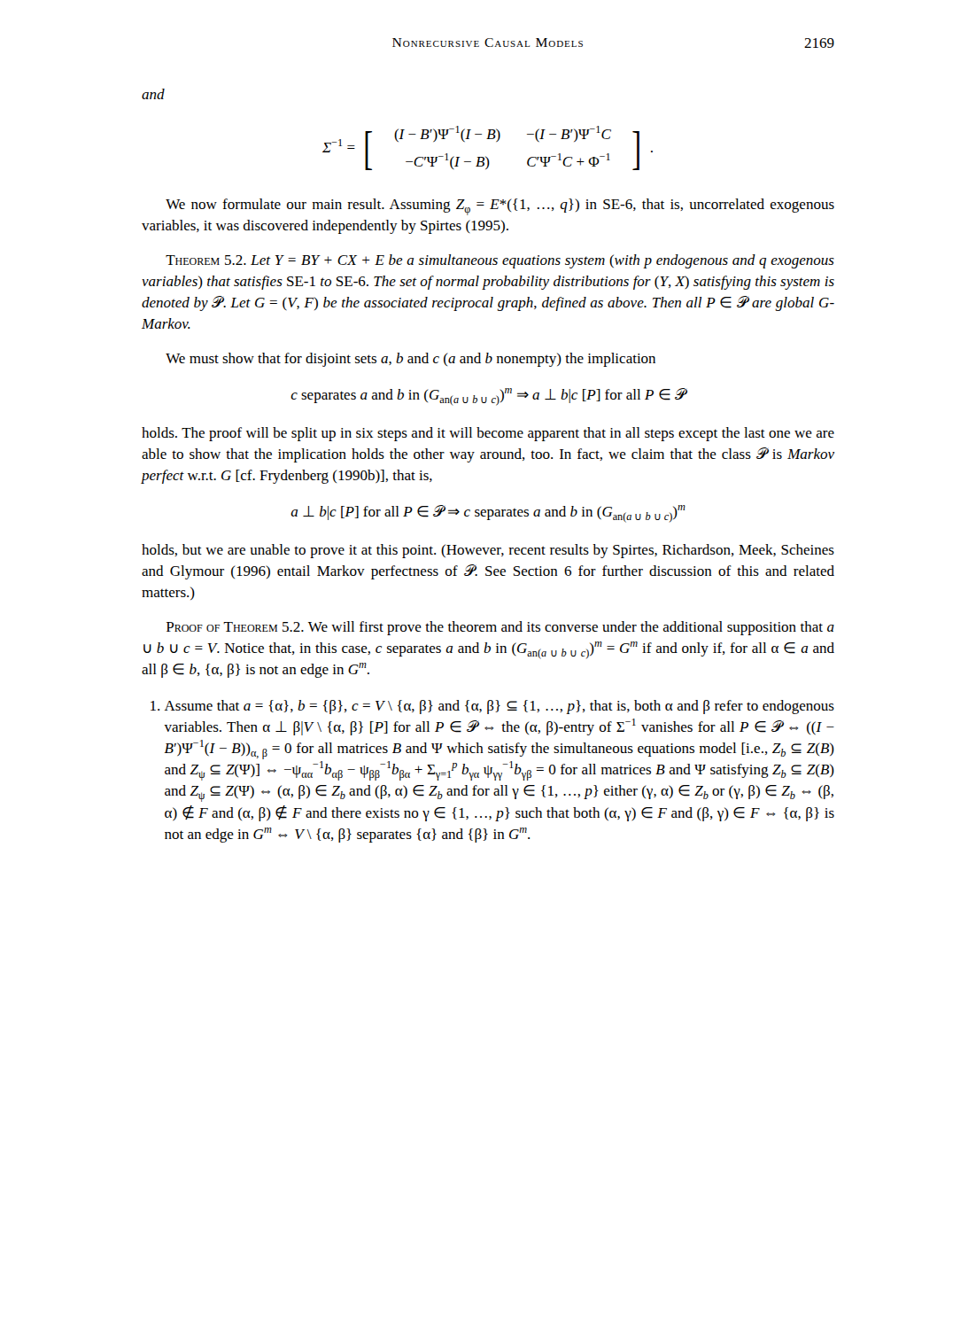Nonrecursive Causal Models 2169
and
Σ−1 = [
| ( I − B ′)Ψ −1 ( I − B ) | −( I − B ′)Ψ −1 C |
| − C ′Ψ −1 ( I − B ) | C ′Ψ −1 C + Φ −1 |
].
We now formulate our main result. Assuming Zφ = E*({1, …, q}) in SE-6, that is, uncorrelated exogenous variables, it was discovered independently by Spirtes (1995).
Theorem 5.2. Let Y = BY + CX + E be a simultaneous equations system (with p endogenous and q exogenous variables) that satisfies SE-1 to SE-6. The set of normal probability distributions for (Y, X) satisfying this system is denoted by 𝒫. Let G = (V, F) be the associated reciprocal graph, defined as above. Then all P ∈ 𝒫 are global G-Markov.
We must show that for disjoint sets a, b and c (a and b nonempty) the implication
c separates a and b in (Gan(a ∪ b ∪ c))m ⇒ a ⊥ b|c [P] for all P ∈ 𝒫
holds. The proof will be split up in six steps and it will become apparent that in all steps except the last one we are able to show that the implication holds the other way around, too. In fact, we claim that the class 𝒫 is Markov perfect w.r.t. G [cf. Frydenberg (1990b)], that is,
a ⊥ b|c [P] for all P ∈ 𝒫 ⇒ c separates a and b in (Gan(a ∪ b ∪ c))m
holds, but we are unable to prove it at this point. (However, recent results by Spirtes, Richardson, Meek, Scheines and Glymour (1996) entail Markov perfectness of 𝒫. See Section 6 for further discussion of this and related matters.)
Proof of Theorem 5.2. We will first prove the theorem and its converse under the additional supposition that a ∪ b ∪ c = V. Notice that, in this case, c separates a and b in (Gan(a ∪ b ∪ c))m = Gm if and only if, for all α ∈ a and all β ∈ b, {α, β} is not an edge in Gm.
Assume that a = {α}, b = {β}, c = V \ {α, β} and {α, β} ⊆ {1, …, p}, that is, both α and β refer to endogenous variables. Then α ⊥ β|V \ {α, β} [P] for all P ∈ 𝒫 ⇔ the (α, β)-entry of Σ−1 vanishes for all P ∈ 𝒫 ⇔ ((I − B′)Ψ−1(I − B))α, β = 0 for all matrices B and Ψ which satisfy the simultaneous equations model [i.e., Zb ⊆ Z(B) and Zψ ⊆ Z(Ψ)] ⇔ −ψαα−1bαβ − ψββ−1bβα + Σγ=1p bγα ψγγ−1bγβ = 0 for all matrices B and Ψ satisfying Zb ⊆ Z(B) and Zψ ⊆ Z(Ψ) ⇔ (α, β) ∈ Zb and (β, α) ∈ Zb and for all γ ∈ {1, …, p} either (γ, α) ∈ Zb or (γ, β) ∈ Zb ⇔ (β, α) ∉ F and (α, β) ∉ F and there exists no γ ∈ {1, …, p} such that both (α, γ) ∈ F and (β, γ) ∈ F ⇔ {α, β} is not an edge in Gm ⇔ V \ {α, β} separates {α} and {β} in Gm.